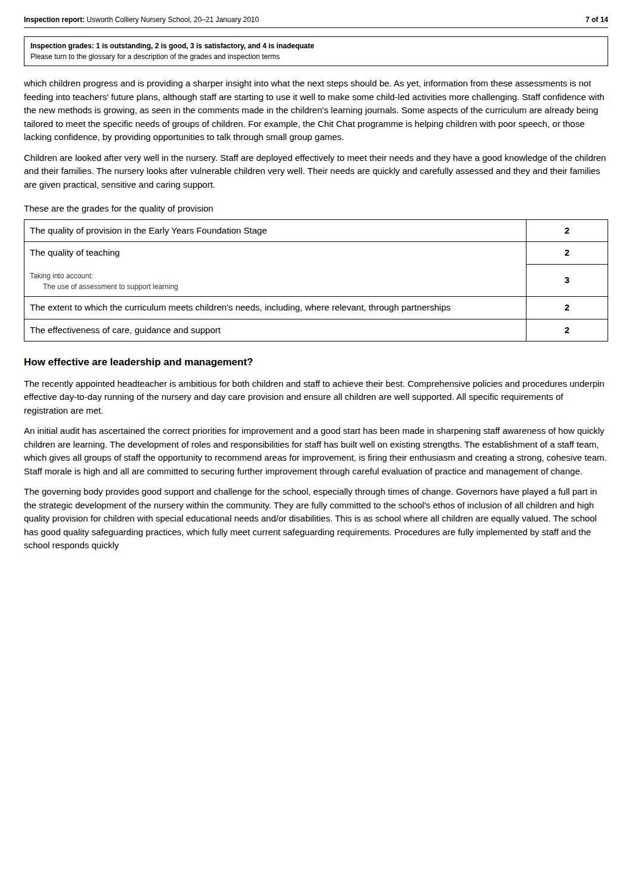Inspection report: Usworth Colliery Nursery School, 20–21 January 2010
7 of 14
Inspection grades: 1 is outstanding, 2 is good, 3 is satisfactory, and 4 is inadequate
Please turn to the glossary for a description of the grades and inspection terms
which children progress and is providing a sharper insight into what the next steps should be. As yet, information from these assessments is not feeding into teachers' future plans, although staff are starting to use it well to make some child-led activities more challenging. Staff confidence with the new methods is growing, as seen in the comments made in the children's learning journals. Some aspects of the curriculum are already being tailored to meet the specific needs of groups of children. For example, the Chit Chat programme is helping children with poor speech, or those lacking confidence, by providing opportunities to talk through small group games.
Children are looked after very well in the nursery. Staff are deployed effectively to meet their needs and they have a good knowledge of the children and their families. The nursery looks after vulnerable children very well. Their needs are quickly and carefully assessed and they and their families are given practical, sensitive and caring support.
These are the grades for the quality of provision
| The quality of provision in the Early Years Foundation Stage | 2 |
| The quality of teaching | 2 |
| Taking into account: The use of assessment to support learning | 3 |
| The extent to which the curriculum meets children's needs, including, where relevant, through partnerships | 2 |
| The effectiveness of care, guidance and support | 2 |
How effective are leadership and management?
The recently appointed headteacher is ambitious for both children and staff to achieve their best. Comprehensive policies and procedures underpin effective day-to-day running of the nursery and day care provision and ensure all children are well supported. All specific requirements of registration are met.
An initial audit has ascertained the correct priorities for improvement and a good start has been made in sharpening staff awareness of how quickly children are learning. The development of roles and responsibilities for staff has built well on existing strengths. The establishment of a staff team, which gives all groups of staff the opportunity to recommend areas for improvement, is firing their enthusiasm and creating a strong, cohesive team. Staff morale is high and all are committed to securing further improvement through careful evaluation of practice and management of change.
The governing body provides good support and challenge for the school, especially through times of change. Governors have played a full part in the strategic development of the nursery within the community. They are fully committed to the school's ethos of inclusion of all children and high quality provision for children with special educational needs and/or disabilities. This is as school where all children are equally valued. The school has good quality safeguarding practices, which fully meet current safeguarding requirements. Procedures are fully implemented by staff and the school responds quickly